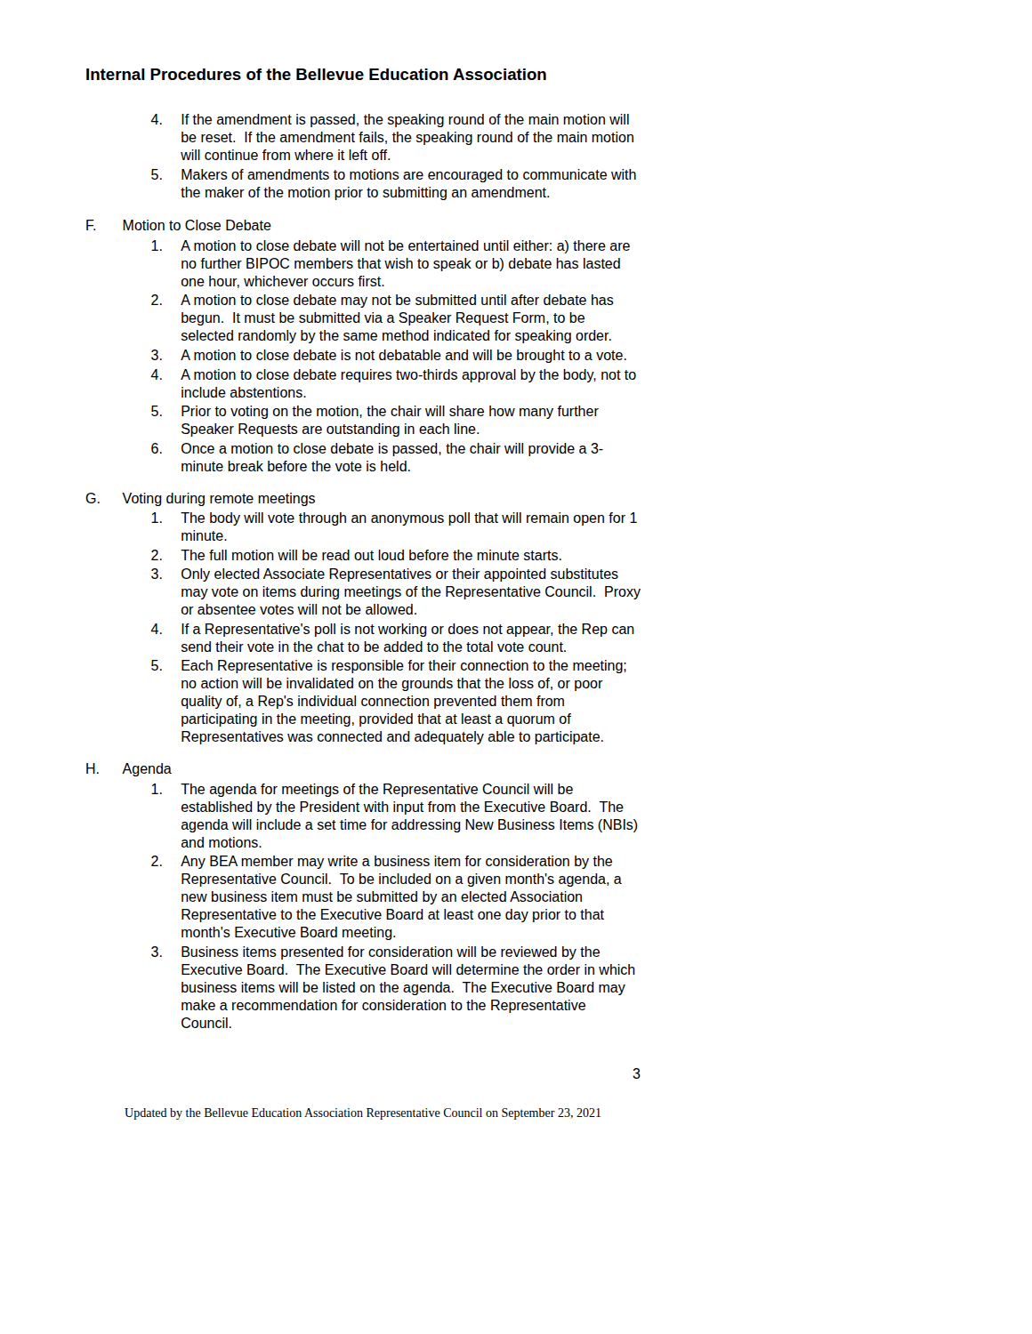Internal Procedures of the Bellevue Education Association
4. If the amendment is passed, the speaking round of the main motion will be reset. If the amendment fails, the speaking round of the main motion will continue from where it left off.
5. Makers of amendments to motions are encouraged to communicate with the maker of the motion prior to submitting an amendment.
F.
Motion to Close Debate
1. A motion to close debate will not be entertained until either: a) there are no further BIPOC members that wish to speak or b) debate has lasted one hour, whichever occurs first.
2. A motion to close debate may not be submitted until after debate has begun. It must be submitted via a Speaker Request Form, to be selected randomly by the same method indicated for speaking order.
3. A motion to close debate is not debatable and will be brought to a vote.
4. A motion to close debate requires two-thirds approval by the body, not to include abstentions.
5. Prior to voting on the motion, the chair will share how many further Speaker Requests are outstanding in each line.
6. Once a motion to close debate is passed, the chair will provide a 3-minute break before the vote is held.
G.
Voting during remote meetings
1. The body will vote through an anonymous poll that will remain open for 1 minute.
2. The full motion will be read out loud before the minute starts.
3. Only elected Associate Representatives or their appointed substitutes may vote on items during meetings of the Representative Council. Proxy or absentee votes will not be allowed.
4. If a Representative's poll is not working or does not appear, the Rep can send their vote in the chat to be added to the total vote count.
5. Each Representative is responsible for their connection to the meeting; no action will be invalidated on the grounds that the loss of, or poor quality of, a Rep's individual connection prevented them from participating in the meeting, provided that at least a quorum of Representatives was connected and adequately able to participate.
H.
Agenda
1. The agenda for meetings of the Representative Council will be established by the President with input from the Executive Board. The agenda will include a set time for addressing New Business Items (NBIs) and motions.
2. Any BEA member may write a business item for consideration by the Representative Council. To be included on a given month's agenda, a new business item must be submitted by an elected Association Representative to the Executive Board at least one day prior to that month's Executive Board meeting.
3. Business items presented for consideration will be reviewed by the Executive Board. The Executive Board will determine the order in which business items will be listed on the agenda. The Executive Board may make a recommendation for consideration to the Representative Council.
3
Updated by the Bellevue Education Association Representative Council on September 23, 2021